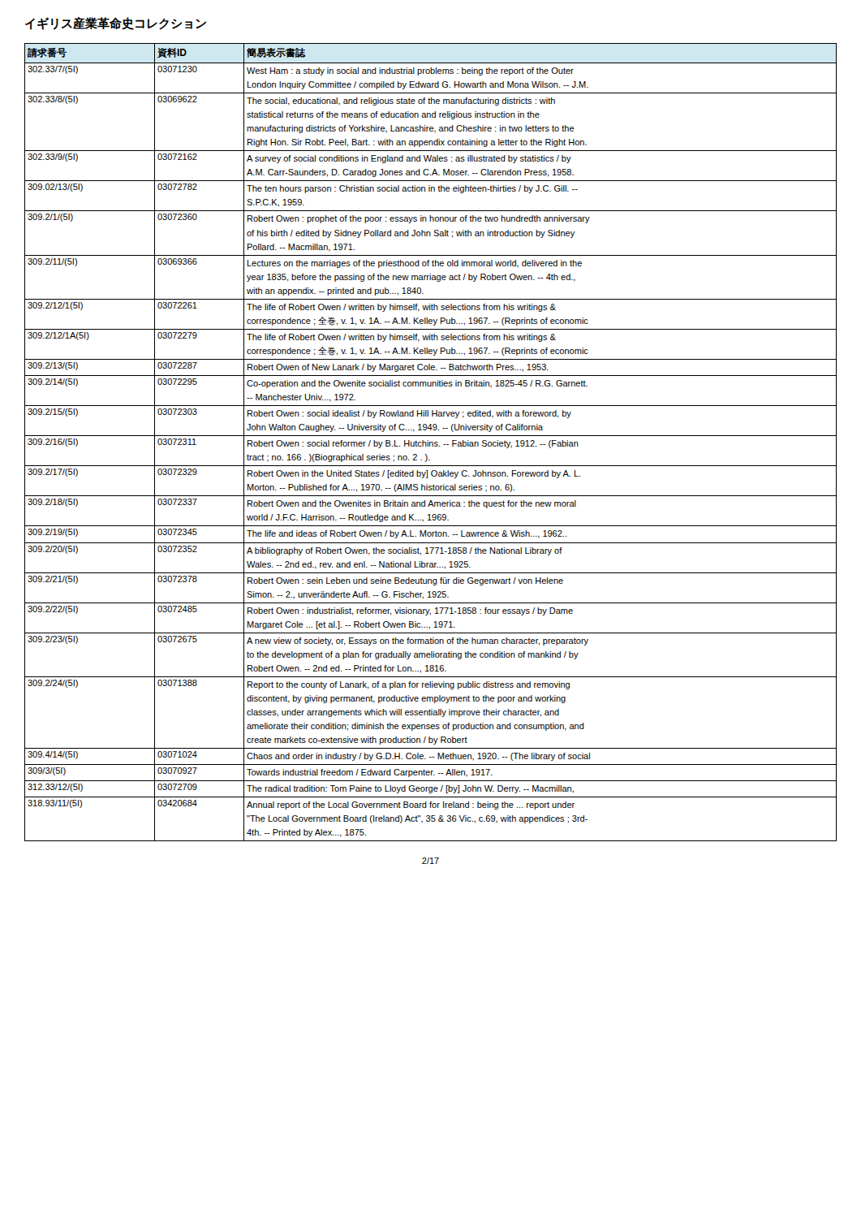イギリス産業革命史コレクション
| 請求番号 | 資料ID | 簡易表示書誌 |
| --- | --- | --- |
| 302.33/7/(5I) | 03071230 | West Ham : a study in social and industrial problems : being the report of the Outer London Inquiry Committee / compiled by Edward G. Howarth and Mona Wilson. -- J.M. |
| 302.33/8/(5I) | 03069622 | The social, educational, and religious state of the manufacturing districts : with statistical returns of the means of education and religious instruction in the manufacturing districts of Yorkshire, Lancashire, and Cheshire : in two letters to the Right Hon. Sir Robt. Peel, Bart. : with an appendix containing a letter to the Right Hon. |
| 302.33/9/(5I) | 03072162 | A survey of social conditions in England and Wales : as illustrated by statistics / by A.M. Carr-Saunders, D. Caradog Jones and C.A. Moser. -- Clarendon Press, 1958. |
| 309.02/13/(5I) | 03072782 | The ten hours parson : Christian social action in the eighteen-thirties / by J.C. Gill. -- S.P.C.K, 1959. |
| 309.2/1/(5I) | 03072360 | Robert Owen : prophet of the poor : essays in honour of the two hundredth anniversary of his birth / edited by Sidney Pollard and John Salt ; with an introduction by Sidney Pollard. -- Macmillan, 1971. |
| 309.2/11/(5I) | 03069366 | Lectures on the marriages of the priesthood of the old immoral world, delivered in the year 1835, before the passing of the new marriage act / by Robert Owen. -- 4th ed., with an appendix. -- printed and pub..., 1840. |
| 309.2/12/1(5I) | 03072261 | The life of Robert Owen / written by himself, with selections from his writings & correspondence ; 全巻, v. 1, v. 1A. -- A.M. Kelley Pub..., 1967. -- (Reprints of economic |
| 309.2/12/1A(5I) | 03072279 | The life of Robert Owen / written by himself, with selections from his writings & correspondence ; 全巻, v. 1, v. 1A. -- A.M. Kelley Pub..., 1967. -- (Reprints of economic |
| 309.2/13/(5I) | 03072287 | Robert Owen of New Lanark / by Margaret Cole. -- Batchworth Pres..., 1953. |
| 309.2/14/(5I) | 03072295 | Co-operation and the Owenite socialist communities in Britain, 1825-45 / R.G. Garnett. -- Manchester Univ..., 1972. |
| 309.2/15/(5I) | 03072303 | Robert Owen : social idealist / by Rowland Hill Harvey ; edited, with a foreword, by John Walton Caughey. -- University of C..., 1949. -- (University of California |
| 309.2/16/(5I) | 03072311 | Robert Owen : social reformer / by B.L. Hutchins. -- Fabian Society, 1912. -- (Fabian tract ; no. 166 . )(Biographical series ; no. 2 . ). |
| 309.2/17/(5I) | 03072329 | Robert Owen in the United States / [edited by] Oakley C. Johnson. Foreword by A. L. Morton. -- Published for A..., 1970. -- (AIMS historical series ; no. 6). |
| 309.2/18/(5I) | 03072337 | Robert Owen and the Owenites in Britain and America : the quest for the new moral world / J.F.C. Harrison. -- Routledge and K..., 1969. |
| 309.2/19/(5I) | 03072345 | The life and ideas of Robert Owen / by A.L. Morton. -- Lawrence & Wish..., 1962.. |
| 309.2/20/(5I) | 03072352 | A bibliography of Robert Owen, the socialist, 1771-1858 / the National Library of Wales. -- 2nd ed., rev. and enl. -- National Librar..., 1925. |
| 309.2/21/(5I) | 03072378 | Robert Owen : sein Leben und seine Bedeutung für die Gegenwart / von Helene Simon. -- 2., unveränderte Aufl. -- G. Fischer, 1925. |
| 309.2/22/(5I) | 03072485 | Robert Owen : industrialist, reformer, visionary, 1771-1858 : four essays / by Dame Margaret Cole ... [et al.]. -- Robert Owen Bic..., 1971. |
| 309.2/23/(5I) | 03072675 | A new view of society, or, Essays on the formation of the human character, preparatory to the development of a plan for gradually ameliorating the condition of mankind / by Robert Owen. -- 2nd ed. -- Printed for Lon..., 1816. |
| 309.2/24/(5I) | 03071388 | Report to the county of Lanark, of a plan for relieving public distress and removing discontent, by giving permanent, productive employment to the poor and working classes, under arrangements which will essentially improve their character, and ameliorate their condition; diminish the expenses of production and consumption, and create markets co-extensive with production / by Robert |
| 309.4/14/(5I) | 03071024 | Chaos and order in industry / by G.D.H. Cole. -- Methuen, 1920. -- (The library of social |
| 309/3/(5I) | 03070927 | Towards industrial freedom / Edward Carpenter. -- Allen, 1917. |
| 312.33/12/(5I) | 03072709 | The radical tradition: Tom Paine to Lloyd George / [by] John W. Derry. -- Macmillan, |
| 318.93/11/(5I) | 03420684 | Annual report of the Local Government Board for Ireland : being the ... report under "The Local Government Board (Ireland) Act", 35 & 36 Vic., c.69, with appendices ; 3rd- 4th. -- Printed by Alex..., 1875. |
2/17